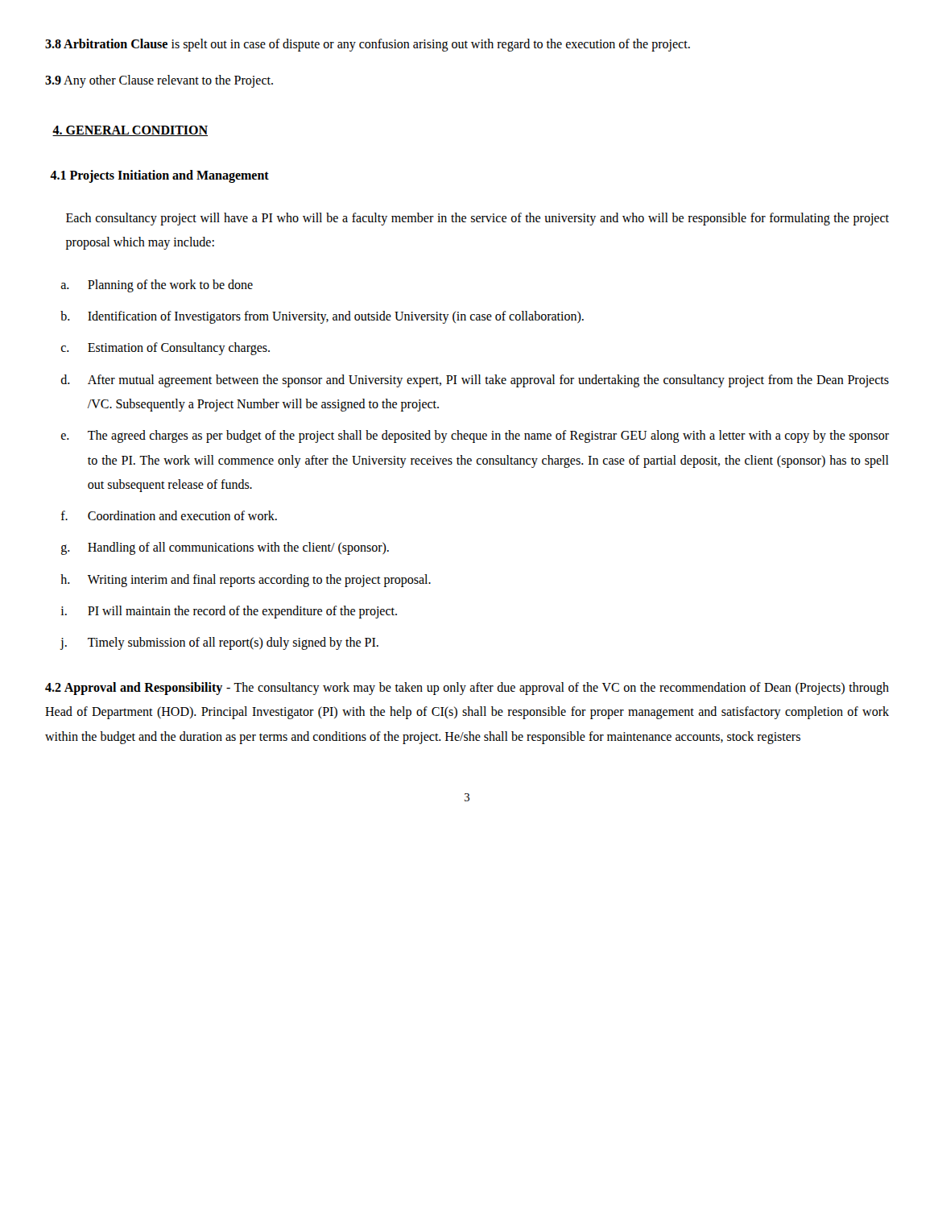3.8 Arbitration Clause is spelt out in case of dispute or any confusion arising out with regard to the execution of the project.
3.9 Any other Clause relevant to the Project.
4. GENERAL CONDITION
4.1 Projects Initiation and Management
Each consultancy project will have a PI who will be a faculty member in the service of the university and who will be responsible for formulating the project proposal which may include:
a. Planning of the work to be done
b. Identification of Investigators from University, and outside University (in case of collaboration).
c. Estimation of Consultancy charges.
d. After mutual agreement between the sponsor and University expert, PI will take approval for undertaking the consultancy project from the Dean Projects /VC. Subsequently a Project Number will be assigned to the project.
e. The agreed charges as per budget of the project shall be deposited by cheque in the name of Registrar GEU along with a letter with a copy by the sponsor to the PI. The work will commence only after the University receives the consultancy charges. In case of partial deposit, the client (sponsor) has to spell out subsequent release of funds.
f. Coordination and execution of work.
g. Handling of all communications with the client/ (sponsor).
h. Writing interim and final reports according to the project proposal.
i. PI will maintain the record of the expenditure of the project.
j. Timely submission of all report(s) duly signed by the PI.
4.2 Approval and Responsibility - The consultancy work may be taken up only after due approval of the VC on the recommendation of Dean (Projects) through Head of Department (HOD). Principal Investigator (PI) with the help of CI(s) shall be responsible for proper management and satisfactory completion of work within the budget and the duration as per terms and conditions of the project. He/she shall be responsible for maintenance accounts, stock registers
3